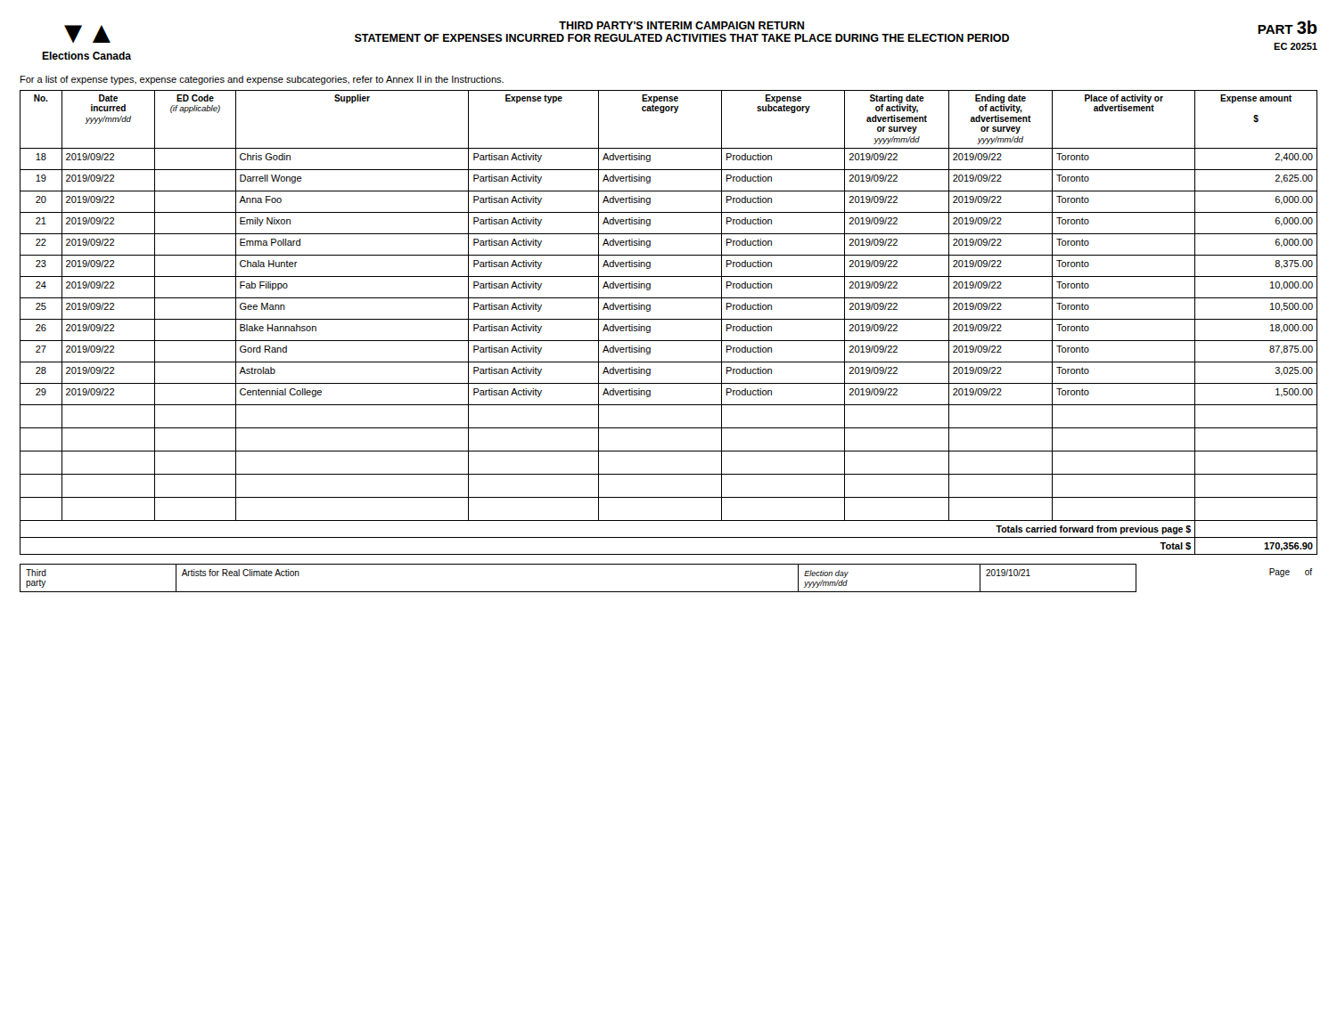▼▲
Elections Canada
THIRD PARTY'S INTERIM CAMPAIGN RETURN
Statement of expenses incurred for regulated activities that take place during the election period
PART 3b
EC 20251
For a list of expense types, expense categories and expense subcategories, refer to Annex II in the Instructions.
| No. | Date incurred yyyy/mm/dd | ED Code (if applicable) | Supplier | Expense type | Expense category | Expense subcategory | Starting date of activity, advertisement or survey yyyy/mm/dd | Ending date of activity, advertisement or survey yyyy/mm/dd | Place of activity or advertisement | Expense amount $ |
| --- | --- | --- | --- | --- | --- | --- | --- | --- | --- | --- |
| 18 | 2019/09/22 | | Chris Godin | Partisan Activity | Advertising | Production | 2019/09/22 | 2019/09/22 | Toronto | 2,400.00 |
| 19 | 2019/09/22 | | Darrell Wonge | Partisan Activity | Advertising | Production | 2019/09/22 | 2019/09/22 | Toronto | 2,625.00 |
| 20 | 2019/09/22 | | Anna Foo | Partisan Activity | Advertising | Production | 2019/09/22 | 2019/09/22 | Toronto | 6,000.00 |
| 21 | 2019/09/22 | | Emily Nixon | Partisan Activity | Advertising | Production | 2019/09/22 | 2019/09/22 | Toronto | 6,000.00 |
| 22 | 2019/09/22 | | Emma Pollard | Partisan Activity | Advertising | Production | 2019/09/22 | 2019/09/22 | Toronto | 6,000.00 |
| 23 | 2019/09/22 | | Chala Hunter | Partisan Activity | Advertising | Production | 2019/09/22 | 2019/09/22 | Toronto | 8,375.00 |
| 24 | 2019/09/22 | | Fab Filippo | Partisan Activity | Advertising | Production | 2019/09/22 | 2019/09/22 | Toronto | 10,000.00 |
| 25 | 2019/09/22 | | Gee Mann | Partisan Activity | Advertising | Production | 2019/09/22 | 2019/09/22 | Toronto | 10,500.00 |
| 26 | 2019/09/22 | | Blake Hannahson | Partisan Activity | Advertising | Production | 2019/09/22 | 2019/09/22 | Toronto | 18,000.00 |
| 27 | 2019/09/22 | | Gord Rand | Partisan Activity | Advertising | Production | 2019/09/22 | 2019/09/22 | Toronto | 87,875.00 |
| 28 | 2019/09/22 | | Astrolab | Partisan Activity | Advertising | Production | 2019/09/22 | 2019/09/22 | Toronto | 3,025.00 |
| 29 | 2019/09/22 | | Centennial College | Partisan Activity | Advertising | Production | 2019/09/22 | 2019/09/22 | Toronto | 1,500.00 |
| Totals carried forward from previous page $ | |
| Total $ | 170,356.90 |
| Third party | Artists for Real Climate Action | Election day yyyy/mm/dd | 2019/10/21 | Page of |